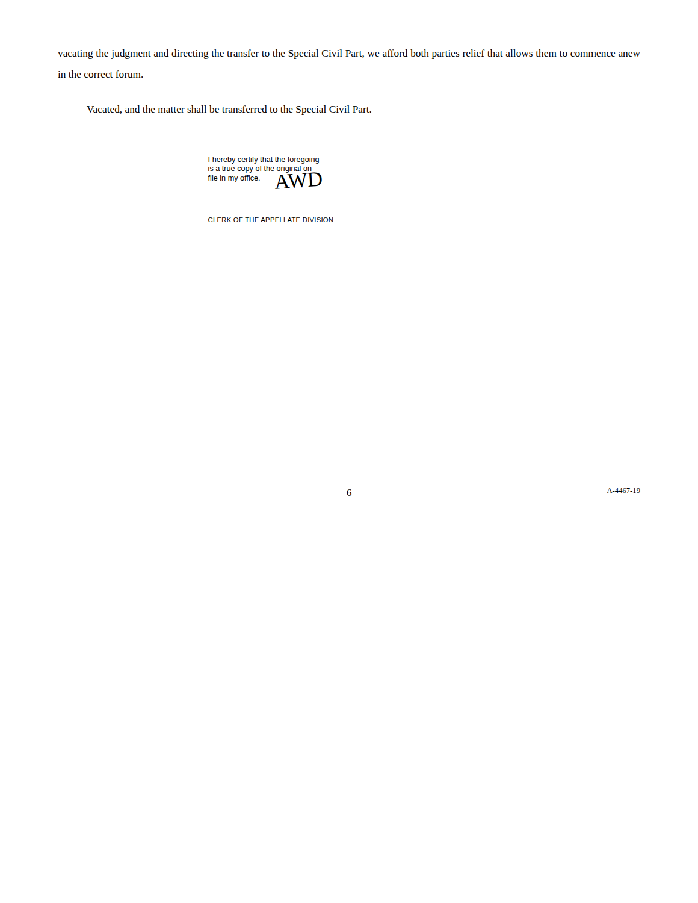vacating the judgment and directing the transfer to the Special Civil Part, we afford both parties relief that allows them to commence anew in the correct forum.
Vacated, and the matter shall be transferred to the Special Civil Part.
I hereby certify that the foregoing
is a true copy of the original on
file in my office.
AWD
CLERK OF THE APPELLATE DIVISION
6 A-4467-19